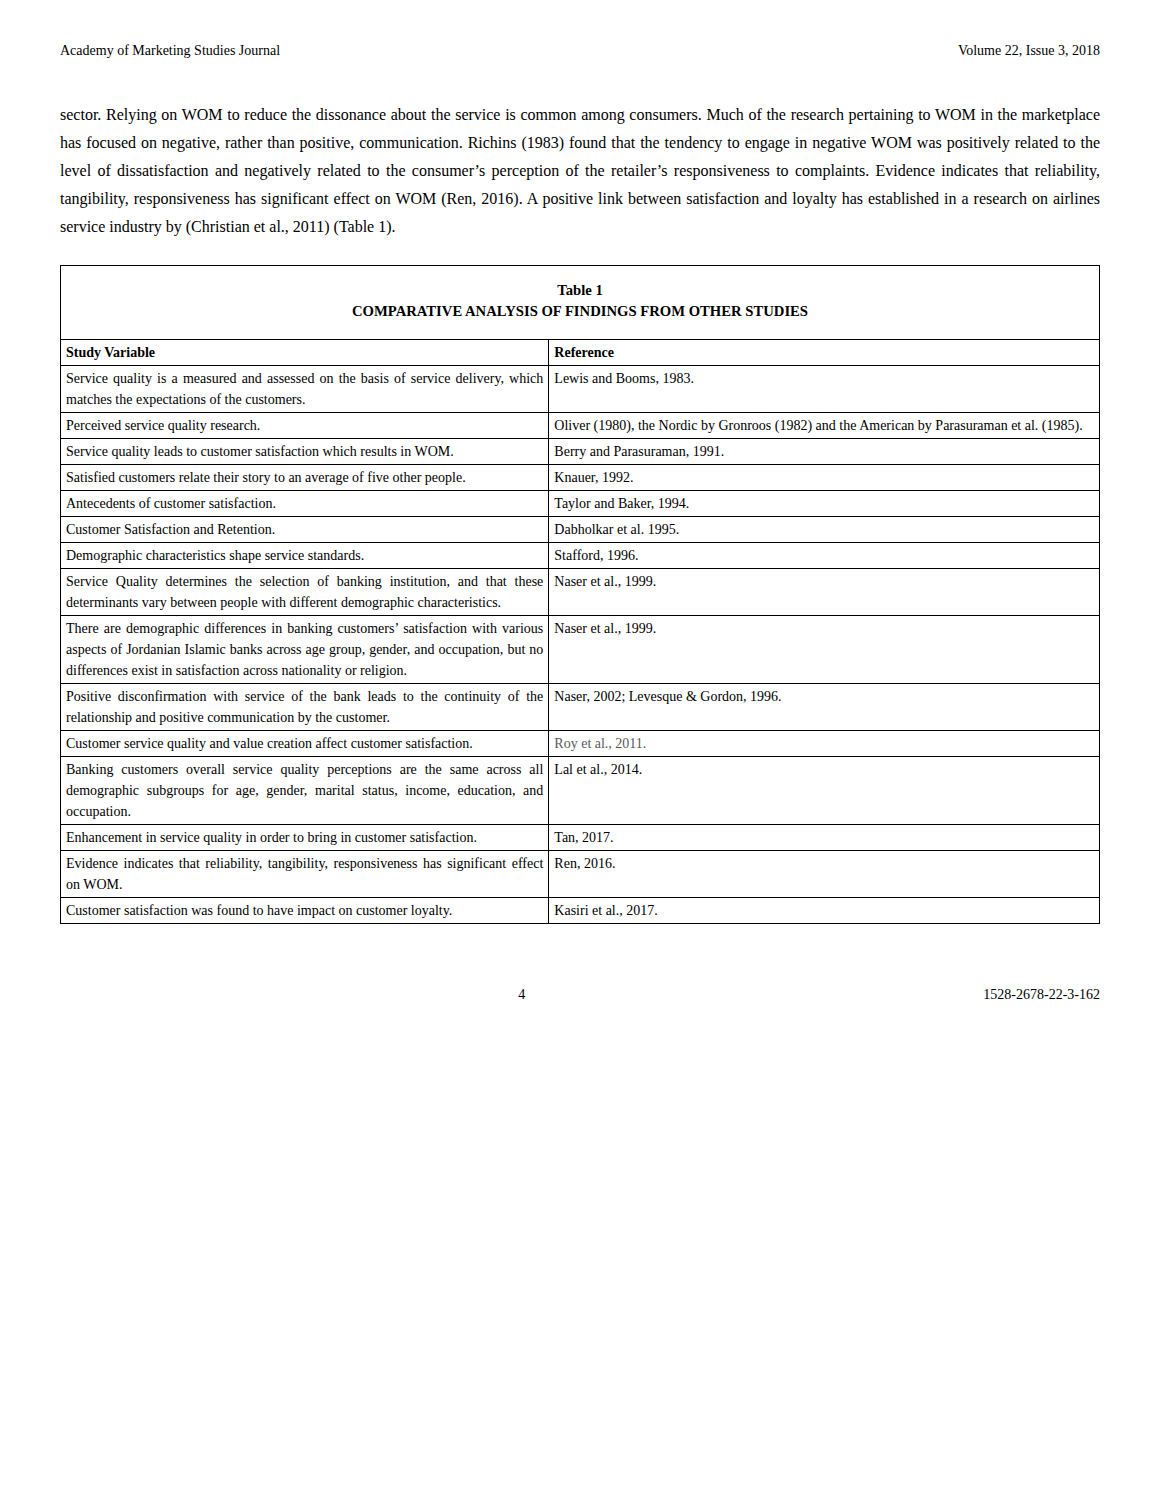Academy of Marketing Studies Journal Volume 22, Issue 3, 2018
sector. Relying on WOM to reduce the dissonance about the service is common among consumers. Much of the research pertaining to WOM in the marketplace has focused on negative, rather than positive, communication. Richins (1983) found that the tendency to engage in negative WOM was positively related to the level of dissatisfaction and negatively related to the consumer’s perception of the retailer’s responsiveness to complaints. Evidence indicates that reliability, tangibility, responsiveness has significant effect on WOM (Ren, 2016). A positive link between satisfaction and loyalty has established in a research on airlines service industry by (Christian et al., 2011) (Table 1).
Table 1 COMPARATIVE ANALYSIS OF FINDINGS FROM OTHER STUDIES
| Study Variable | Reference |
| --- | --- |
| Service quality is a measured and assessed on the basis of service delivery, which matches the expectations of the customers. | Lewis and Booms, 1983. |
| Perceived service quality research. | Oliver (1980), the Nordic by Gronroos (1982) and the American by Parasuraman et al. (1985). |
| Service quality leads to customer satisfaction which results in WOM. | Berry and Parasuraman, 1991. |
| Satisfied customers relate their story to an average of five other people. | Knauer, 1992. |
| Antecedents of customer satisfaction. | Taylor and Baker, 1994. |
| Customer Satisfaction and Retention. | Dabholkar et al. 1995. |
| Demographic characteristics shape service standards. | Stafford, 1996. |
| Service Quality determines the selection of banking institution, and that these determinants vary between people with different demographic characteristics. | Naser et al., 1999. |
| There are demographic differences in banking customers’ satisfaction with various aspects of Jordanian Islamic banks across age group, gender, and occupation, but no differences exist in satisfaction across nationality or religion. | Naser et al., 1999. |
| Positive disconfirmation with service of the bank leads to the continuity of the relationship and positive communication by the customer. | Naser, 2002; Levesque & Gordon, 1996. |
| Customer service quality and value creation affect customer satisfaction. | Roy et al., 2011. |
| Banking customers overall service quality perceptions are the same across all demographic subgroups for age, gender, marital status, income, education, and occupation. | Lal et al., 2014. |
| Enhancement in service quality in order to bring in customer satisfaction. | Tan, 2017. |
| Evidence indicates that reliability, tangibility, responsiveness has significant effect on WOM. | Ren, 2016. |
| Customer satisfaction was found to have impact on customer loyalty. | Kasiri et al., 2017. |
4 1528-2678-22-3-162